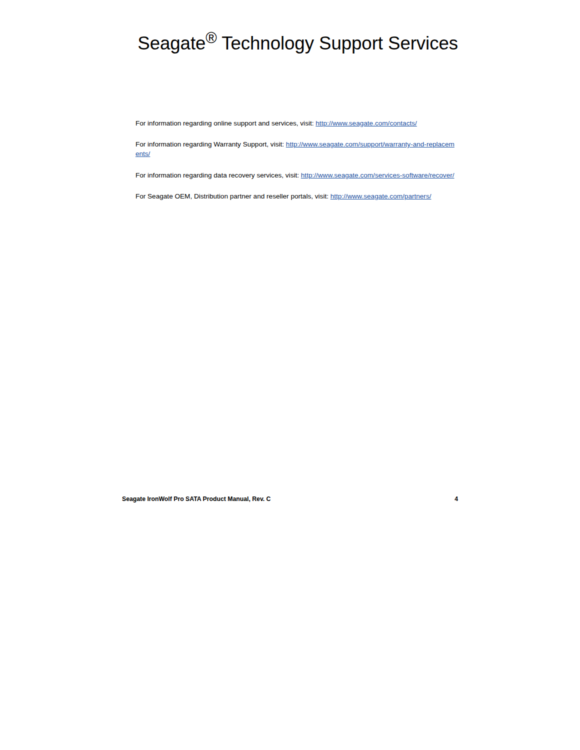Seagate® Technology Support Services
For information regarding online support and services, visit: http://www.seagate.com/contacts/
For information regarding Warranty Support, visit: http://www.seagate.com/support/warranty-and-replacements/
For information regarding data recovery services, visit: http://www.seagate.com/services-software/recover/
For Seagate OEM, Distribution partner and reseller portals, visit: http://www.seagate.com/partners/
Seagate IronWolf Pro SATA Product Manual, Rev. C 4